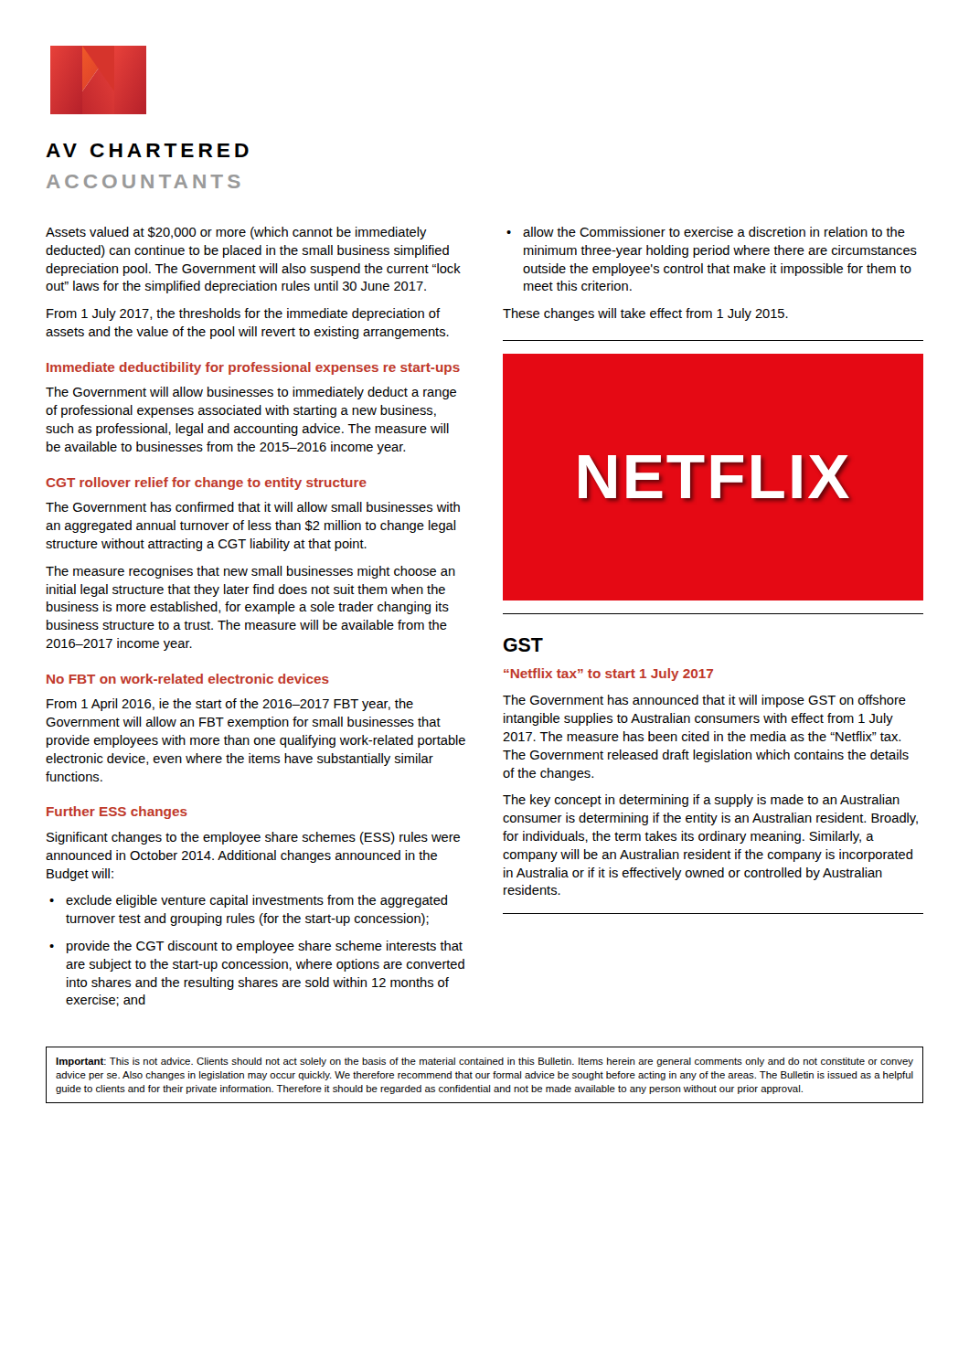AV CHARTERED
ACCOUNTANTS
Assets valued at $20,000 or more (which cannot be immediately deducted) can continue to be placed in the small business simplified depreciation pool. The Government will also suspend the current “lock out” laws for the simplified depreciation rules until 30 June 2017.
From 1 July 2017, the thresholds for the immediate depreciation of assets and the value of the pool will revert to existing arrangements.
Immediate deductibility for professional expenses re start-ups
The Government will allow businesses to immediately deduct a range of professional expenses associated with starting a new business, such as professional, legal and accounting advice. The measure will be available to businesses from the 2015–2016 income year.
CGT rollover relief for change to entity structure
The Government has confirmed that it will allow small businesses with an aggregated annual turnover of less than $2 million to change legal structure without attracting a CGT liability at that point.
The measure recognises that new small businesses might choose an initial legal structure that they later find does not suit them when the business is more established, for example a sole trader changing its business structure to a trust. The measure will be available from the 2016–2017 income year.
No FBT on work-related electronic devices
From 1 April 2016, ie the start of the 2016–2017 FBT year, the Government will allow an FBT exemption for small businesses that provide employees with more than one qualifying work-related portable electronic device, even where the items have substantially similar functions.
Further ESS changes
Significant changes to the employee share schemes (ESS) rules were announced in October 2014. Additional changes announced in the Budget will:
exclude eligible venture capital investments from the aggregated turnover test and grouping rules (for the start-up concession);
provide the CGT discount to employee share scheme interests that are subject to the start-up concession, where options are converted into shares and the resulting shares are sold within 12 months of exercise; and
allow the Commissioner to exercise a discretion in relation to the minimum three-year holding period where there are circumstances outside the employee's control that make it impossible for them to meet this criterion.
These changes will take effect from 1 July 2015.
NETFLIX
GST
“Netflix tax” to start 1 July 2017
The Government has announced that it will impose GST on offshore intangible supplies to Australian consumers with effect from 1 July 2017. The measure has been cited in the media as the “Netflix” tax. The Government released draft legislation which contains the details of the changes.
The key concept in determining if a supply is made to an Australian consumer is determining if the entity is an Australian resident. Broadly, for individuals, the term takes its ordinary meaning. Similarly, a company will be an Australian resident if the company is incorporated in Australia or if it is effectively owned or controlled by Australian residents.
Important: This is not advice. Clients should not act solely on the basis of the material contained in this Bulletin. Items herein are general comments only and do not constitute or convey advice per se. Also changes in legislation may occur quickly. We therefore recommend that our formal advice be sought before acting in any of the areas. The Bulletin is issued as a helpful guide to clients and for their private information. Therefore it should be regarded as confidential and not be made available to any person without our prior approval.